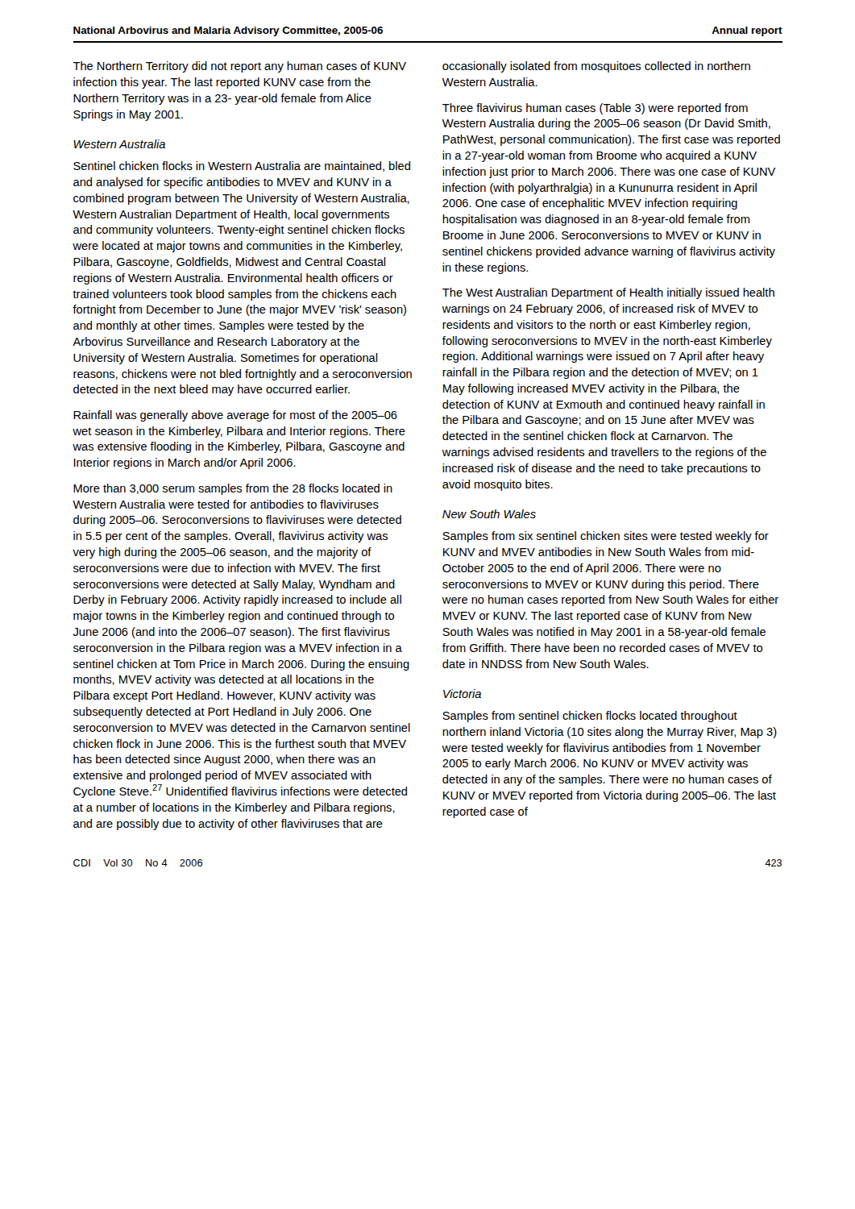National Arbovirus and Malaria Advisory Committee, 2005-06
Annual report
The Northern Territory did not report any human cases of KUNV infection this year. The last reported KUNV case from the Northern Territory was in a 23- year-old female from Alice Springs in May 2001.
Western Australia
Sentinel chicken flocks in Western Australia are maintained, bled and analysed for specific antibodies to MVEV and KUNV in a combined program between The University of Western Australia, Western Australian Department of Health, local governments and community volunteers. Twenty-eight sentinel chicken flocks were located at major towns and communities in the Kimberley, Pilbara, Gascoyne, Goldfields, Midwest and Central Coastal regions of Western Australia. Environmental health officers or trained volunteers took blood samples from the chickens each fortnight from December to June (the major MVEV 'risk' season) and monthly at other times. Samples were tested by the Arbovirus Surveillance and Research Laboratory at the University of Western Australia. Sometimes for operational reasons, chickens were not bled fortnightly and a seroconversion detected in the next bleed may have occurred earlier.
Rainfall was generally above average for most of the 2005–06 wet season in the Kimberley, Pilbara and Interior regions. There was extensive flooding in the Kimberley, Pilbara, Gascoyne and Interior regions in March and/or April 2006.
More than 3,000 serum samples from the 28 flocks located in Western Australia were tested for antibodies to flaviviruses during 2005–06. Seroconversions to flaviviruses were detected in 5.5 per cent of the samples. Overall, flavivirus activity was very high during the 2005–06 season, and the majority of seroconversions were due to infection with MVEV. The first seroconversions were detected at Sally Malay, Wyndham and Derby in February 2006. Activity rapidly increased to include all major towns in the Kimberley region and continued through to June 2006 (and into the 2006–07 season). The first flavivirus seroconversion in the Pilbara region was a MVEV infection in a sentinel chicken at Tom Price in March 2006. During the ensuing months, MVEV activity was detected at all locations in the Pilbara except Port Hedland. However, KUNV activity was subsequently detected at Port Hedland in July 2006. One seroconversion to MVEV was detected in the Carnarvon sentinel chicken flock in June 2006. This is the furthest south that MVEV has been detected since August 2000, when there was an extensive and prolonged period of MVEV associated with Cyclone Steve.27 Unidentified flavivirus infections were detected at a number of locations in the Kimberley and Pilbara regions, and are possibly due to activity of other flaviviruses that are occasionally isolated from mosquitoes collected in northern Western Australia.
Three flavivirus human cases (Table 3) were reported from Western Australia during the 2005–06 season (Dr David Smith, PathWest, personal communication). The first case was reported in a 27-year-old woman from Broome who acquired a KUNV infection just prior to March 2006. There was one case of KUNV infection (with polyarthralgia) in a Kununurra resident in April 2006. One case of encephalitic MVEV infection requiring hospitalisation was diagnosed in an 8-year-old female from Broome in June 2006. Seroconversions to MVEV or KUNV in sentinel chickens provided advance warning of flavivirus activity in these regions.
The West Australian Department of Health initially issued health warnings on 24 February 2006, of increased risk of MVEV to residents and visitors to the north or east Kimberley region, following seroconversions to MVEV in the north-east Kimberley region. Additional warnings were issued on 7 April after heavy rainfall in the Pilbara region and the detection of MVEV; on 1 May following increased MVEV activity in the Pilbara, the detection of KUNV at Exmouth and continued heavy rainfall in the Pilbara and Gascoyne; and on 15 June after MVEV was detected in the sentinel chicken flock at Carnarvon. The warnings advised residents and travellers to the regions of the increased risk of disease and the need to take precautions to avoid mosquito bites.
New South Wales
Samples from six sentinel chicken sites were tested weekly for KUNV and MVEV antibodies in New South Wales from mid-October 2005 to the end of April 2006. There were no seroconversions to MVEV or KUNV during this period. There were no human cases reported from New South Wales for either MVEV or KUNV. The last reported case of KUNV from New South Wales was notified in May 2001 in a 58-year-old female from Griffith. There have been no recorded cases of MVEV to date in NNDSS from New South Wales.
Victoria
Samples from sentinel chicken flocks located throughout northern inland Victoria (10 sites along the Murray River, Map 3) were tested weekly for flavivirus antibodies from 1 November 2005 to early March 2006. No KUNV or MVEV activity was detected in any of the samples. There were no human cases of KUNV or MVEV reported from Victoria during 2005–06. The last reported case of
CDI Vol 30 No 4 2006
423